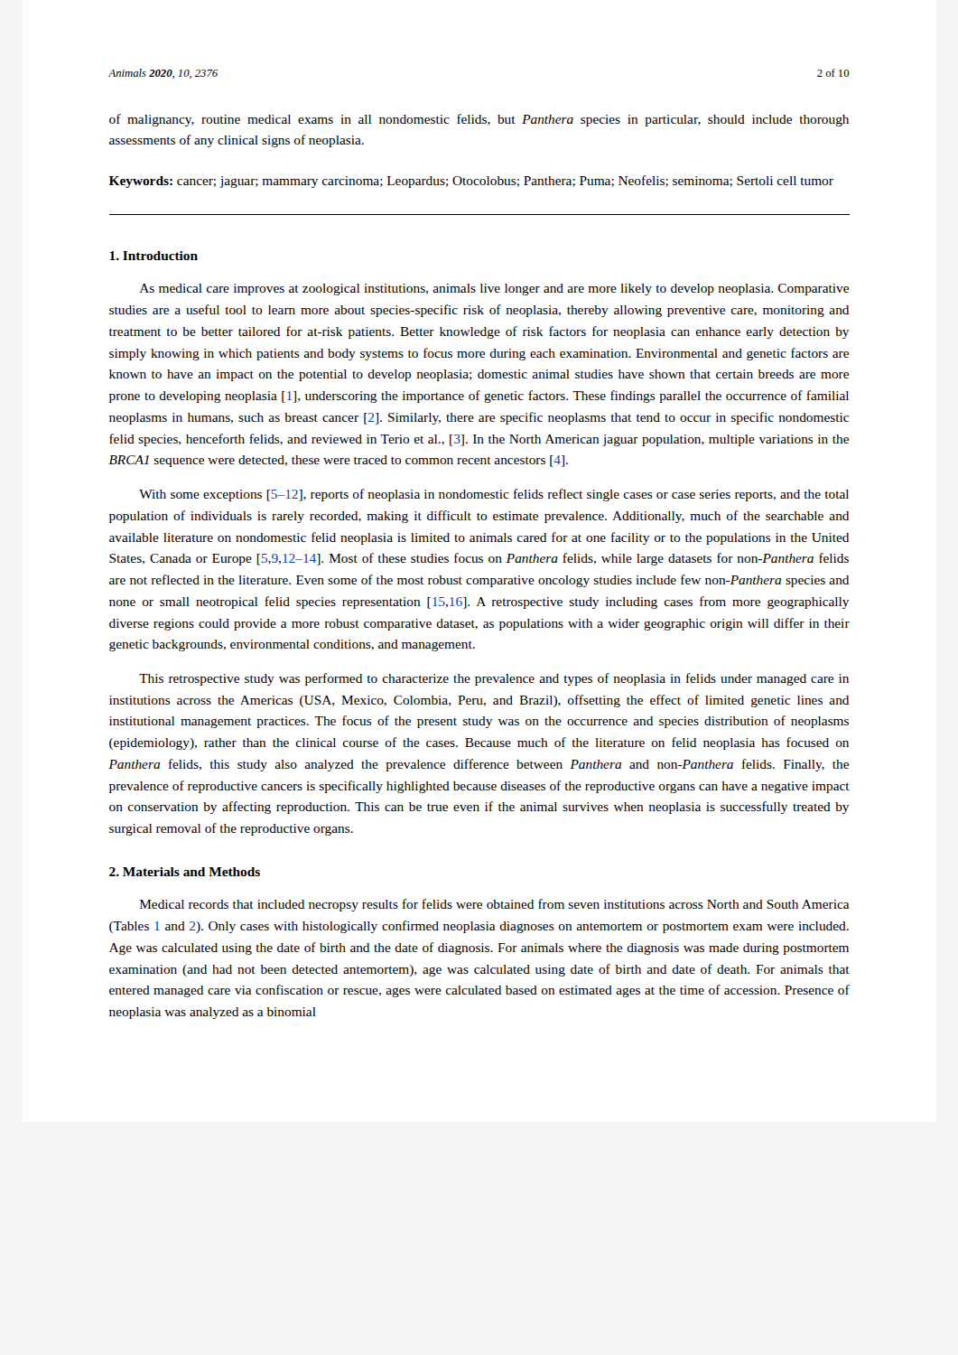Animals 2020, 10, 2376 2 of 10
of malignancy, routine medical exams in all nondomestic felids, but Panthera species in particular, should include thorough assessments of any clinical signs of neoplasia.
Keywords: cancer; jaguar; mammary carcinoma; Leopardus; Otocolobus; Panthera; Puma; Neofelis; seminoma; Sertoli cell tumor
1. Introduction
As medical care improves at zoological institutions, animals live longer and are more likely to develop neoplasia. Comparative studies are a useful tool to learn more about species-specific risk of neoplasia, thereby allowing preventive care, monitoring and treatment to be better tailored for at-risk patients. Better knowledge of risk factors for neoplasia can enhance early detection by simply knowing in which patients and body systems to focus more during each examination. Environmental and genetic factors are known to have an impact on the potential to develop neoplasia; domestic animal studies have shown that certain breeds are more prone to developing neoplasia [1], underscoring the importance of genetic factors. These findings parallel the occurrence of familial neoplasms in humans, such as breast cancer [2]. Similarly, there are specific neoplasms that tend to occur in specific nondomestic felid species, henceforth felids, and reviewed in Terio et al., [3]. In the North American jaguar population, multiple variations in the BRCA1 sequence were detected, these were traced to common recent ancestors [4].
With some exceptions [5–12], reports of neoplasia in nondomestic felids reflect single cases or case series reports, and the total population of individuals is rarely recorded, making it difficult to estimate prevalence. Additionally, much of the searchable and available literature on nondomestic felid neoplasia is limited to animals cared for at one facility or to the populations in the United States, Canada or Europe [5,9,12–14]. Most of these studies focus on Panthera felids, while large datasets for non-Panthera felids are not reflected in the literature. Even some of the most robust comparative oncology studies include few non-Panthera species and none or small neotropical felid species representation [15,16]. A retrospective study including cases from more geographically diverse regions could provide a more robust comparative dataset, as populations with a wider geographic origin will differ in their genetic backgrounds, environmental conditions, and management.
This retrospective study was performed to characterize the prevalence and types of neoplasia in felids under managed care in institutions across the Americas (USA, Mexico, Colombia, Peru, and Brazil), offsetting the effect of limited genetic lines and institutional management practices. The focus of the present study was on the occurrence and species distribution of neoplasms (epidemiology), rather than the clinical course of the cases. Because much of the literature on felid neoplasia has focused on Panthera felids, this study also analyzed the prevalence difference between Panthera and non-Panthera felids. Finally, the prevalence of reproductive cancers is specifically highlighted because diseases of the reproductive organs can have a negative impact on conservation by affecting reproduction. This can be true even if the animal survives when neoplasia is successfully treated by surgical removal of the reproductive organs.
2. Materials and Methods
Medical records that included necropsy results for felids were obtained from seven institutions across North and South America (Tables 1 and 2). Only cases with histologically confirmed neoplasia diagnoses on antemortem or postmortem exam were included. Age was calculated using the date of birth and the date of diagnosis. For animals where the diagnosis was made during postmortem examination (and had not been detected antemortem), age was calculated using date of birth and date of death. For animals that entered managed care via confiscation or rescue, ages were calculated based on estimated ages at the time of accession. Presence of neoplasia was analyzed as a binomial